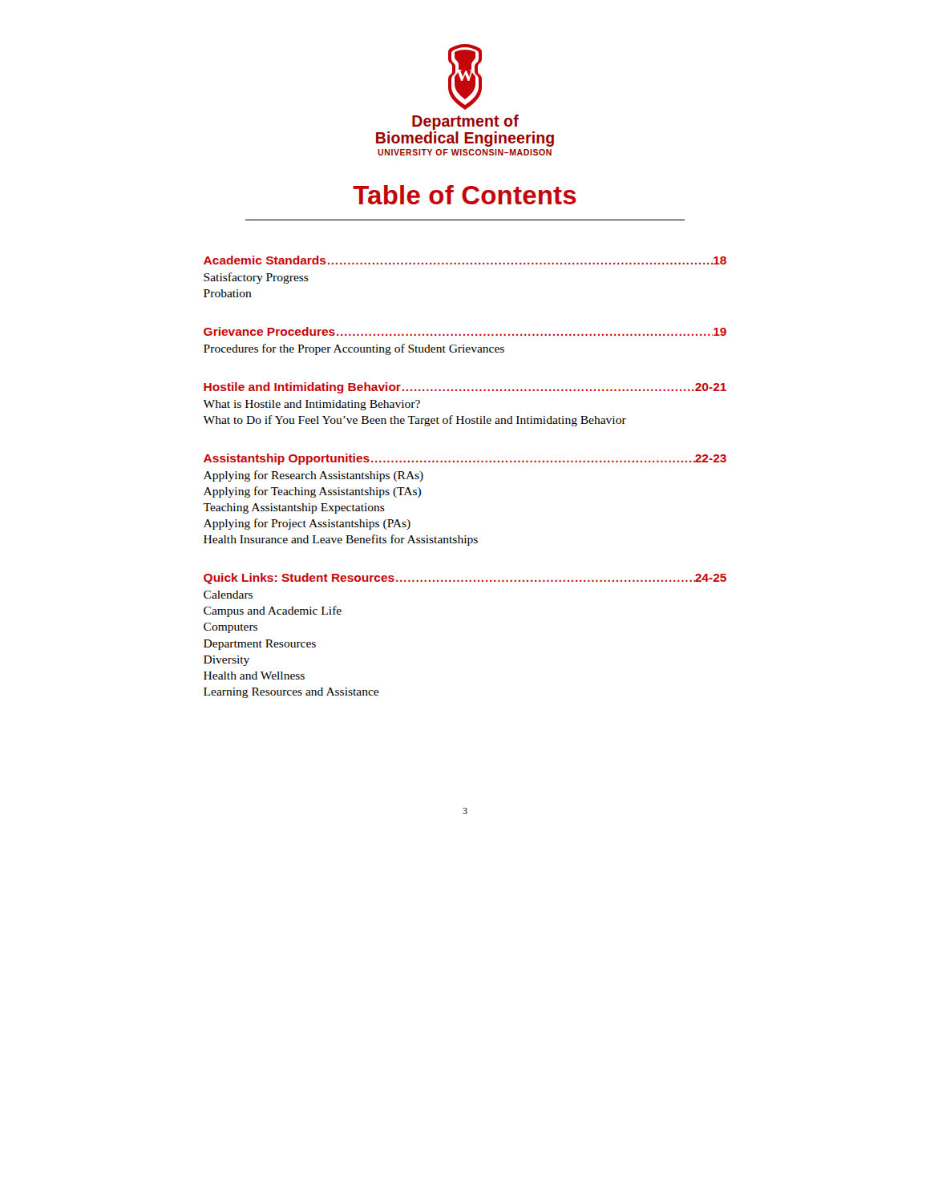W
Department of
Biomedical Engineering
UNIVERSITY OF WISCONSIN–MADISON
Table of Contents
Academic Standards .................................................................................................................................................. 18
Satisfactory Progress
Probation
Grievance Procedures ............................................................................................................................................... 19
Procedures for the Proper Accounting of Student Grievances
Hostile and Intimidating Behavior ............................................................................................................. 20-21
What is Hostile and Intimidating Behavior?
What to Do if You Feel You’ve Been the Target of Hostile and Intimidating Behavior
Assistantship Opportunities ..................................................................................................................... 22-23
Applying for Research Assistantships (RAs)
Applying for Teaching Assistantships (TAs)
Teaching Assistantship Expectations
Applying for Project Assistantships (PAs)
Health Insurance and Leave Benefits for Assistantships
Quick Links: Student Resources .............................................................................................................. 24-25
Calendars
Campus and Academic Life
Computers
Department Resources
Diversity
Health and Wellness
Learning Resources and Assistance
3